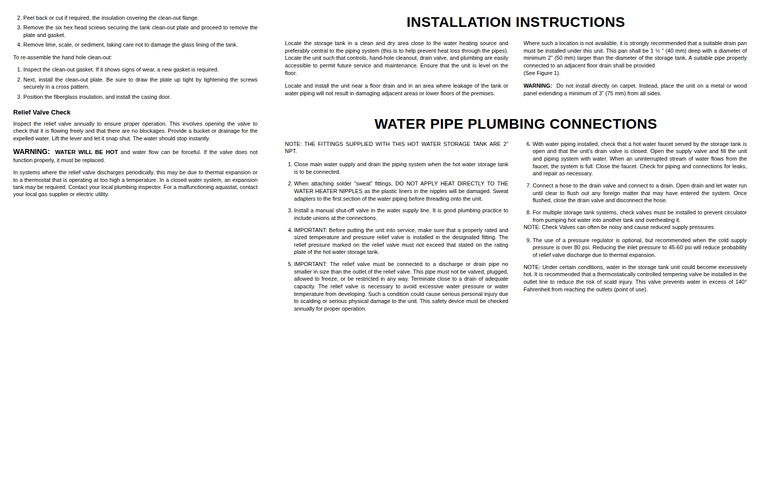Peel back or cut if required, the insulation covering the clean-out flange.
Remove the six hex head screws securing the tank clean-out plate and proceed to remove the plate and gasket.
Remove lime, scale, or sediment, taking care not to damage the glass lining of the tank.
To re-assemble the hand hole clean-out:
Inspect the clean-out gasket. If it shows signs of wear, a new gasket is required.
Next, install the clean-out plate. Be sure to draw the plate up tight by tightening the screws securely in a cross pattern.
Position the fiberglass insulation, and install the casing door.
Relief Valve Check
Inspect the relief valve annually to ensure proper operation. This involves opening the valve to check that it is flowing freely and that there are no blockages. Provide a bucket or drainage for the expelled water. Lift the lever and let it snap shut. The water should stop instantly.
WARNING: WATER WILL BE HOT and water flow can be forceful. If the valve does not function properly, it must be replaced.
In systems where the relief valve discharges periodically, this may be due to thermal expansion or to a thermostat that is operating at too high a temperature. In a closed water system, an expansion tank may be required. Contact your local plumbing inspector. For a malfunctioning aquastat, contact your local gas supplier or electric utility.
INSTALLATION INSTRUCTIONS
Locate the storage tank in a clean and dry area close to the water heating source and preferably central to the piping system (this is to help prevent heat loss through the pipes). Locate the unit such that controls, hand-hole cleanout, drain valve, and plumbing are easily accessible to permit future service and maintenance. Ensure that the unit is level on the floor.
Locate and install the unit near a floor drain and in an area where leakage of the tank or water piping will not result in damaging adjacent areas or lower floors of the premises.
Where such a location is not available, it is strongly recommended that a suitable drain pan must be installed under this unit. This pan shall be 1 ½ “ (40 mm) deep with a diameter of minimum 2” (50 mm) larger than the diameter of the storage tank. A suitable pipe properly connected to an adjacent floor drain shall be provided
(See Figure 1).
WARNING: Do not install directly on carpet. Instead, place the unit on a metal or wood panel extending a minimum of 3” (75 mm) from all sides.
WATER PIPE PLUMBING CONNECTIONS
NOTE: THE FITTINGS SUPPLIED WITH THIS HOT WATER STORAGE TANK ARE 2” NPT.
Close main water supply and drain the piping system when the hot water storage tank is to be connected.
When attaching solder “sweat” fittings, DO NOT APPLY HEAT DIRECTLY TO THE WATER HEATER NIPPLES as the plastic liners in the nipples will be damaged. Sweat adapters to the first section of the water piping before threading onto the unit.
Install a manual shut-off valve in the water supply line. It is good plumbing practice to include unions at the connections.
IMPORTANT: Before putting the unit into service, make sure that a properly rated and sized temperature and pressure relief valve is installed in the designated fitting. The relief pressure marked on the relief valve must not exceed that stated on the rating plate of the hot water storage tank.
IMPORTANT: The relief valve must be connected to a discharge or drain pipe no smaller in size than the outlet of the relief valve. This pipe must not be valved, plugged, allowed to freeze, or be restricted in any way. Terminate close to a drain of adequate capacity. The relief valve is necessary to avoid excessive water pressure or water temperature from developing. Such a condition could cause serious personal injury due to scalding or serious physical damage to the unit. This safety device must be checked annually for proper operation.
With water piping installed, check that a hot water faucet served by the storage tank is open and that the unit’s drain valve is closed. Open the supply valve and fill the unit and piping system with water. When an uninterrupted stream of water flows from the faucet, the system is full. Close the faucet. Check for piping and connections for leaks, and repair as necessary.
Connect a hose to the drain valve and connect to a drain. Open drain and let water run until clear to flush out any foreign matter that may have entered the system. Once flushed, close the drain valve and disconnect the hose.
For multiple storage tank systems, check valves must be installed to prevent circulator from pumping hot water into another tank and overheating it.
NOTE: Check Valves can often be noisy and cause reduced supply pressures.
The use of a pressure regulator is optional, but recommended when the cold supply pressure is over 80 psi. Reducing the inlet pressure to 45-60 psi will reduce probability of relief valve discharge due to thermal expansion.
NOTE: Under certain conditions, water in the storage tank unit could become excessively hot. It is recommended that a thermostatically controlled tempering valve be installed in the outlet line to reduce the risk of scald injury. This valve prevents water in excess of 140° Fahrenheit from reaching the outlets (point of use).